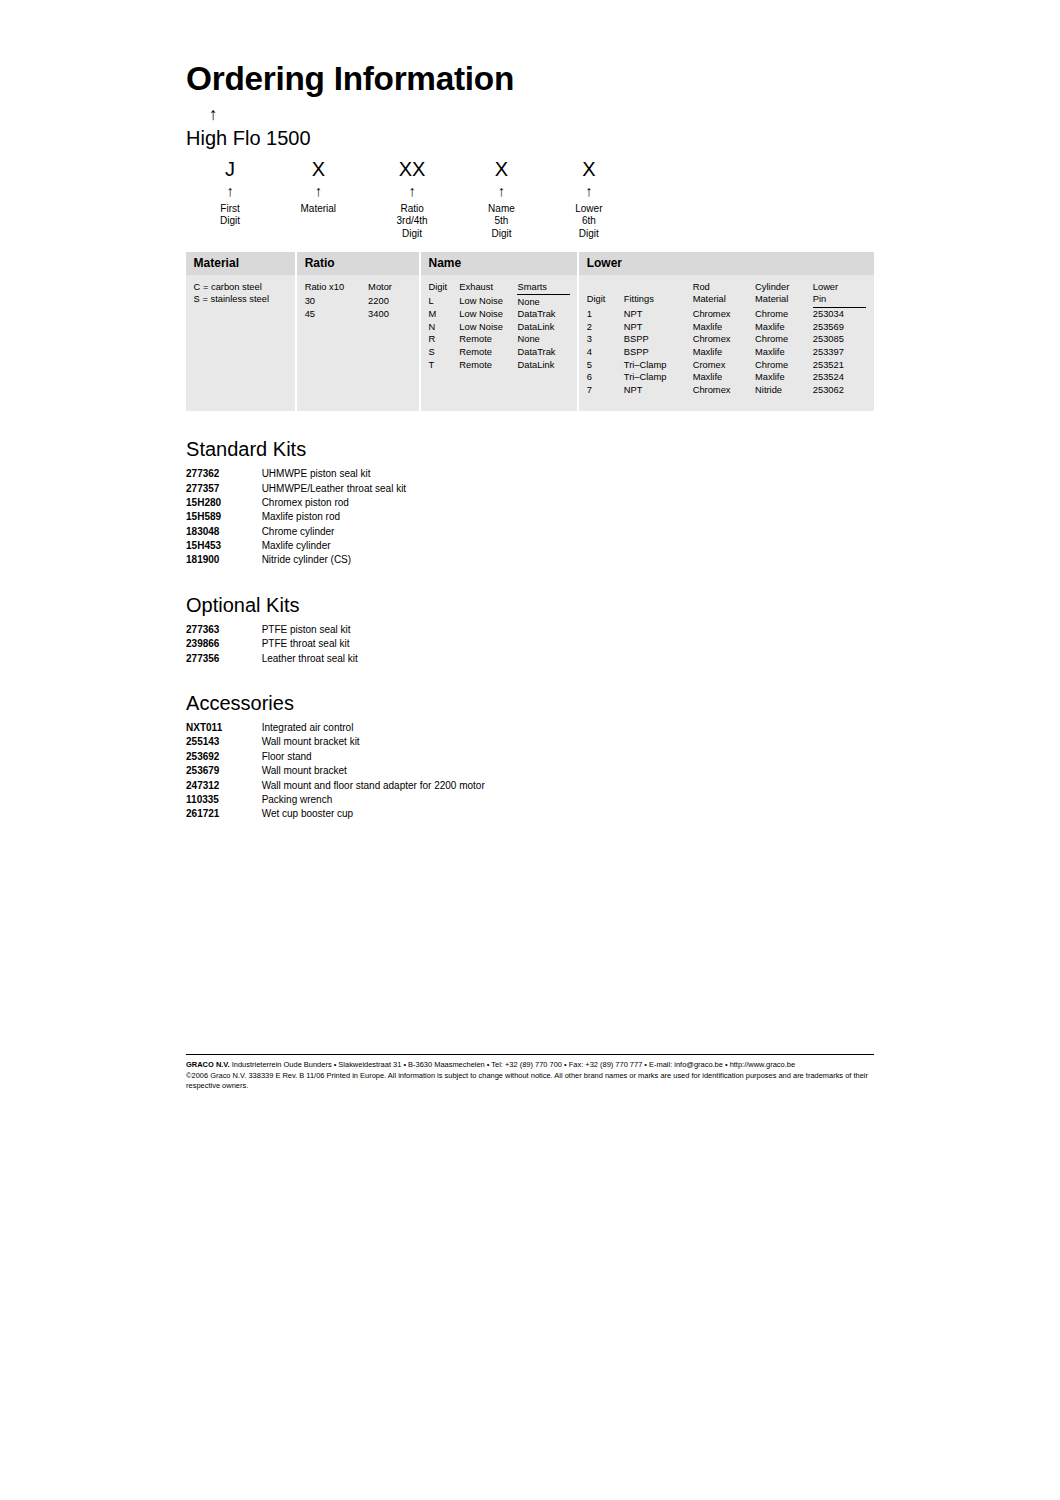Ordering Information
↑
High Flo 1500
| J | | X | | XX | | X | | X |
| ↑ | | ↑ | | ↑ | | ↑ | | ↑ |
| First Digit | | Material | | Ratio 3rd/4th Digit | | Name 5th Digit | | Lower 6th Digit |
| Material | Ratio | Name | Lower |
| --- | --- | --- | --- |
| / C = carbon steel / / S = stainless steel / | / Ratio x10 / Motor / / 30 / 2200 / / 45 / 3400 / | / Digit / Exhaust / Smarts / / L / Low Noise / None / / M / Low Noise / DataTrak / / N / Low Noise / DataLink / / R / Remote / None / / S / Remote / DataTrak / / T / Remote / DataLink / | / / / Rod / Cylinder / Lower / / Digit / Fittings / Material / Material / Pin / / 1 / NPT / Chromex / Chrome / 253034 / / 2 / NPT / Maxlife / Maxlife / 253569 / / 3 / BSPP / Chromex / Chrome / 253085 / / 4 / BSPP / Maxlife / Maxlife / 253397 / / 5 / Tri–Clamp / Cromex / Chrome / 253521 / / 6 / Tri–Clamp / Maxlife / Maxlife / 253524 / / 7 / NPT / Chromex / Nitride / 253062 / |
Standard Kits
| 277362 | UHMWPE piston seal kit |
| 277357 | UHMWPE/Leather throat seal kit |
| 15H280 | Chromex piston rod |
| 15H589 | Maxlife piston rod |
| 183048 | Chrome cylinder |
| 15H453 | Maxlife cylinder |
| 181900 | Nitride cylinder (CS) |
Optional Kits
| 277363 | PTFE piston seal kit |
| 239866 | PTFE throat seal kit |
| 277356 | Leather throat seal kit |
Accessories
| NXT011 | Integrated air control |
| 255143 | Wall mount bracket kit |
| 253692 | Floor stand |
| 253679 | Wall mount bracket |
| 247312 | Wall mount and floor stand adapter for 2200 motor |
| 110335 | Packing wrench |
| 261721 | Wet cup booster cup |
GRACO N.V. Industrieterrein Oude Bunders • Slakweidestraat 31 • B-3630 Maasmechelen • Tel: +32 (89) 770 700 • Fax: +32 (89) 770 777 • E-mail: info@graco.be • http://www.graco.be
©2006 Graco N.V. 338339 E Rev. B 11/06 Printed in Europe. All information is subject to change without notice. All other brand names or marks are used for identification purposes and are trademarks of their respective owners.